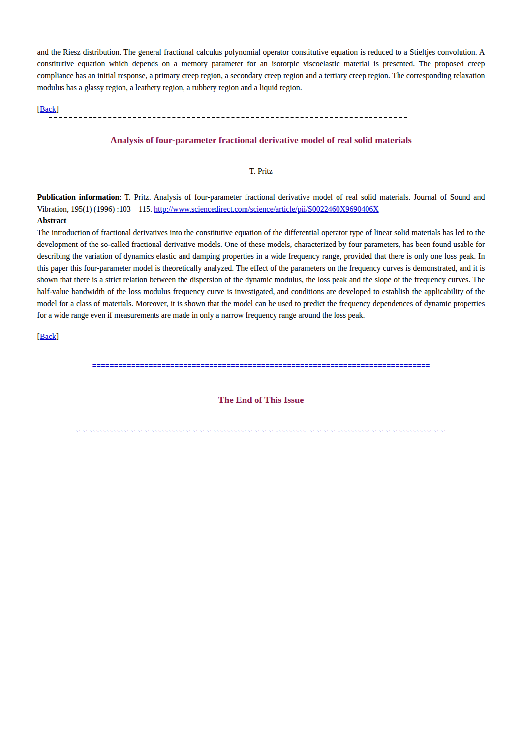and the Riesz distribution. The general fractional calculus polynomial operator constitutive equation is reduced to a Stieltjes convolution. A constitutive equation which depends on a memory parameter for an isotorpic viscoelastic material is presented. The proposed creep compliance has an initial response, a primary creep region, a secondary creep region and a tertiary creep region. The corresponding relaxation modulus has a glassy region, a leathery region, a rubbery region and a liquid region.
[Back]
Analysis of four-parameter fractional derivative model of real solid materials
T. Pritz
Publication information: T. Pritz. Analysis of four-parameter fractional derivative model of real solid materials. Journal of Sound and Vibration, 195(1) (1996) :103 – 115. http://www.sciencedirect.com/science/article/pii/S0022460X9690406X
Abstract
The introduction of fractional derivatives into the constitutive equation of the differential operator type of linear solid materials has led to the development of the so-called fractional derivative models. One of these models, characterized by four parameters, has been found usable for describing the variation of dynamics elastic and damping properties in a wide frequency range, provided that there is only one loss peak. In this paper this four-parameter model is theoretically analyzed. The effect of the parameters on the frequency curves is demonstrated, and it is shown that there is a strict relation between the dispersion of the dynamic modulus, the loss peak and the slope of the frequency curves. The half-value bandwidth of the loss modulus frequency curve is investigated, and conditions are developed to establish the applicability of the model for a class of materials. Moreover, it is shown that the model can be used to predict the frequency dependences of dynamic properties for a wide range even if measurements are made in only a narrow frequency range around the loss peak.
[Back]
==============================================================================
The End of This Issue
∽∽∽∽∽∽∽∽∽∽∽∽∽∽∽∽∽∽∽∽∽∽∽∽∽∽∽∽∽∽∽∽∽∽∽∽∽∽∽∽∽∽∽∽∽∽∽∽∽∽∽∽∽∽